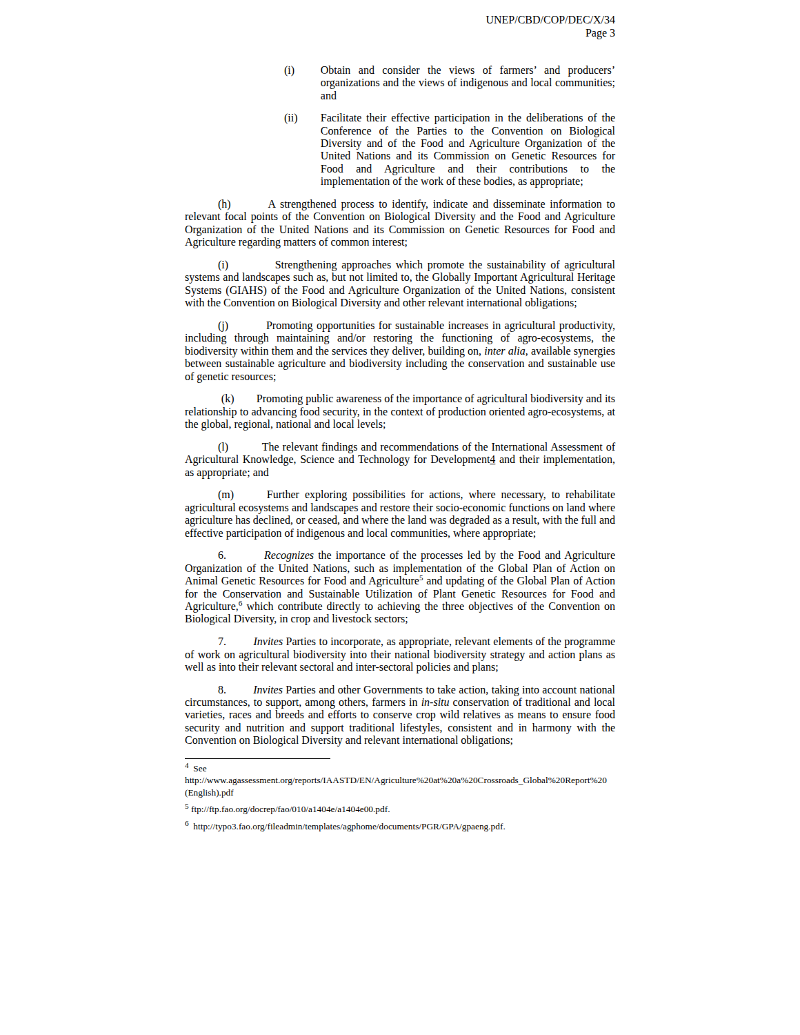UNEP/CBD/COP/DEC/X/34
Page 3
(i)
Obtain and consider the views of farmers’ and producers’ organizations and the views of indigenous and local communities; and
(ii)
Facilitate their effective participation in the deliberations of the Conference of the Parties to the Convention on Biological Diversity and of the Food and Agriculture Organization of the United Nations and its Commission on Genetic Resources for Food and Agriculture and their contributions to the implementation of the work of these bodies, as appropriate;
(h) A strengthened process to identify, indicate and disseminate information to relevant focal points of the Convention on Biological Diversity and the Food and Agriculture Organization of the United Nations and its Commission on Genetic Resources for Food and Agriculture regarding matters of common interest;
(i) Strengthening approaches which promote the sustainability of agricultural systems and landscapes such as, but not limited to, the Globally Important Agricultural Heritage Systems (GIAHS) of the Food and Agriculture Organization of the United Nations, consistent with the Convention on Biological Diversity and other relevant international obligations;
(j) Promoting opportunities for sustainable increases in agricultural productivity, including through maintaining and/or restoring the functioning of agro-ecosystems, the biodiversity within them and the services they deliver, building on, inter alia, available synergies between sustainable agriculture and biodiversity including the conservation and sustainable use of genetic resources;
(k) Promoting public awareness of the importance of agricultural biodiversity and its relationship to advancing food security, in the context of production oriented agro-ecosystems, at the global, regional, national and local levels;
(l) The relevant findings and recommendations of the International Assessment of Agricultural Knowledge, Science and Technology for Development4 and their implementation, as appropriate; and
(m) Further exploring possibilities for actions, where necessary, to rehabilitate agricultural ecosystems and landscapes and restore their socio-economic functions on land where agriculture has declined, or ceased, and where the land was degraded as a result, with the full and effective participation of indigenous and local communities, where appropriate;
6. Recognizes the importance of the processes led by the Food and Agriculture Organization of the United Nations, such as implementation of the Global Plan of Action on Animal Genetic Resources for Food and Agriculture5 and updating of the Global Plan of Action for the Conservation and Sustainable Utilization of Plant Genetic Resources for Food and Agriculture,6 which contribute directly to achieving the three objectives of the Convention on Biological Diversity, in crop and livestock sectors;
7. Invites Parties to incorporate, as appropriate, relevant elements of the programme of work on agricultural biodiversity into their national biodiversity strategy and action plans as well as into their relevant sectoral and inter-sectoral policies and plans;
8. Invites Parties and other Governments to take action, taking into account national circumstances, to support, among others, farmers in in-situ conservation of traditional and local varieties, races and breeds and efforts to conserve crop wild relatives as means to ensure food security and nutrition and support traditional lifestyles, consistent and in harmony with the Convention on Biological Diversity and relevant international obligations;
4 See
http://www.agassessment.org/reports/IAASTD/EN/Agriculture%20at%20a%20Crossroads_Global%20Report%20(English).pdf
5 ftp://ftp.fao.org/docrep/fao/010/a1404e/a1404e00.pdf.
6 http://typo3.fao.org/fileadmin/templates/agphome/documents/PGR/GPA/gpaeng.pdf.